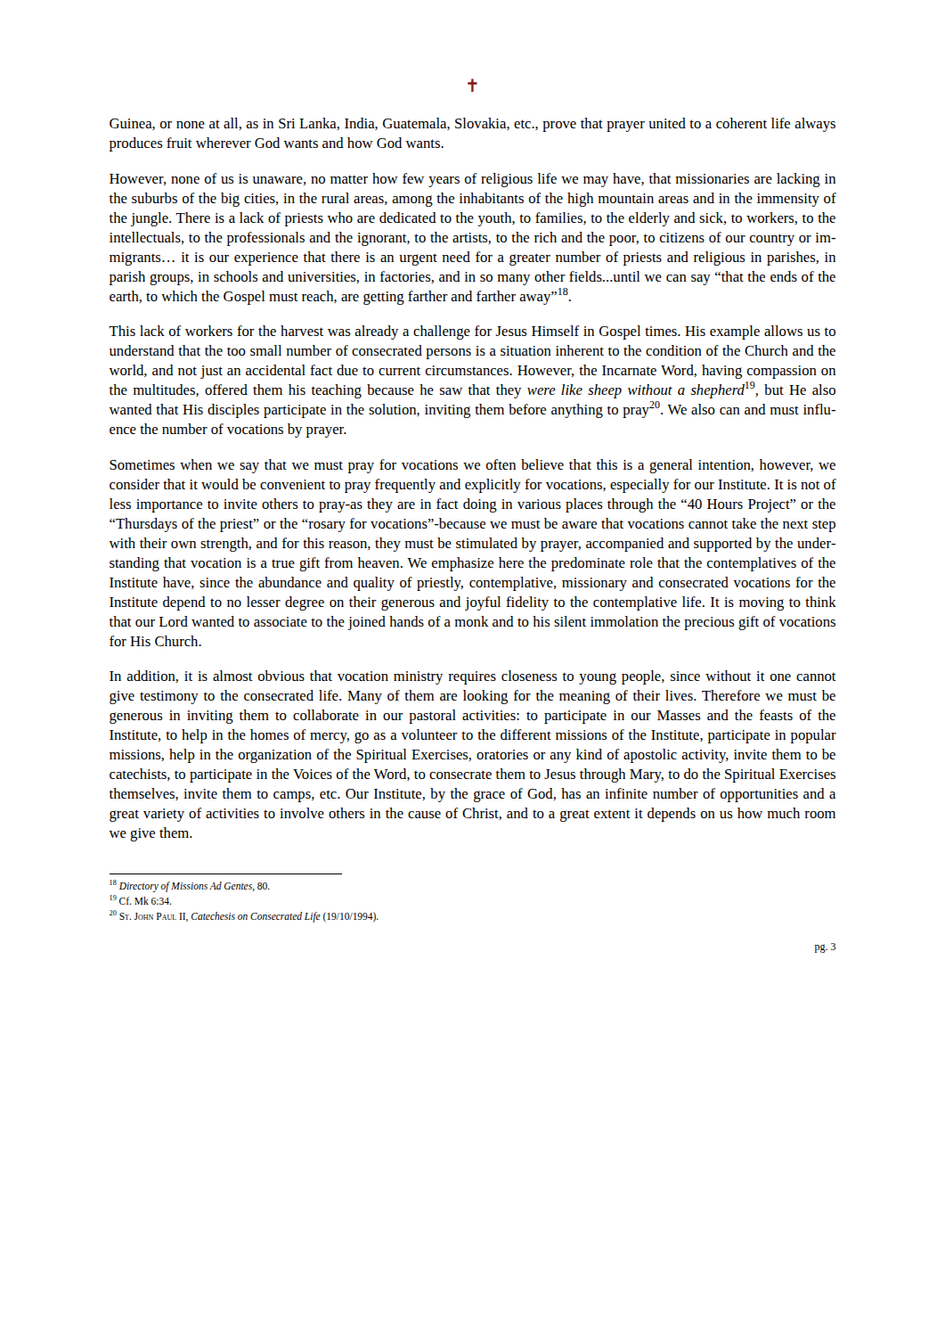✝
Guinea, or none at all, as in Sri Lanka, India, Guatemala, Slovakia, etc., prove that prayer united to a coherent life always produces fruit wherever God wants and how God wants.
However, none of us is unaware, no matter how few years of religious life we may have, that missionaries are lacking in the suburbs of the big cities, in the rural areas, among the inhabitants of the high mountain areas and in the immensity of the jungle. There is a lack of priests who are dedicated to the youth, to families, to the elderly and sick, to workers, to the intellectuals, to the professionals and the ignorant, to the artists, to the rich and the poor, to citizens of our country or immigrants… it is our experience that there is an urgent need for a greater number of priests and religious in parishes, in parish groups, in schools and universities, in factories, and in so many other fields...until we can say “that the ends of the earth, to which the Gospel must reach, are getting farther and farther away”18.
This lack of workers for the harvest was already a challenge for Jesus Himself in Gospel times. His example allows us to understand that the too small number of consecrated persons is a situation inherent to the condition of the Church and the world, and not just an accidental fact due to current circumstances. However, the Incarnate Word, having compassion on the multitudes, offered them his teaching because he saw that they were like sheep without a shepherd19, but He also wanted that His disciples participate in the solution, inviting them before anything to pray20. We also can and must influence the number of vocations by prayer.
Sometimes when we say that we must pray for vocations we often believe that this is a general intention, however, we consider that it would be convenient to pray frequently and explicitly for vocations, especially for our Institute. It is not of less importance to invite others to pray-as they are in fact doing in various places through the “40 Hours Project” or the “Thursdays of the priest” or the “rosary for vocations”-because we must be aware that vocations cannot take the next step with their own strength, and for this reason, they must be stimulated by prayer, accompanied and supported by the understanding that vocation is a true gift from heaven. We emphasize here the predominate role that the contemplatives of the Institute have, since the abundance and quality of priestly, contemplative, missionary and consecrated vocations for the Institute depend to no lesser degree on their generous and joyful fidelity to the contemplative life. It is moving to think that our Lord wanted to associate to the joined hands of a monk and to his silent immolation the precious gift of vocations for His Church.
In addition, it is almost obvious that vocation ministry requires closeness to young people, since without it one cannot give testimony to the consecrated life. Many of them are looking for the meaning of their lives. Therefore we must be generous in inviting them to collaborate in our pastoral activities: to participate in our Masses and the feasts of the Institute, to help in the homes of mercy, go as a volunteer to the different missions of the Institute, participate in popular missions, help in the organization of the Spiritual Exercises, oratories or any kind of apostolic activity, invite them to be catechists, to participate in the Voices of the Word, to consecrate them to Jesus through Mary, to do the Spiritual Exercises themselves, invite them to camps, etc. Our Institute, by the grace of God, has an infinite number of opportunities and a great variety of activities to involve others in the cause of Christ, and to a great extent it depends on us how much room we give them.
18 Directory of Missions Ad Gentes, 80.
19 Cf. Mk 6:34.
20 St. John Paul II, Catechesis on Consecrated Life (19/10/1994).
pg. 3